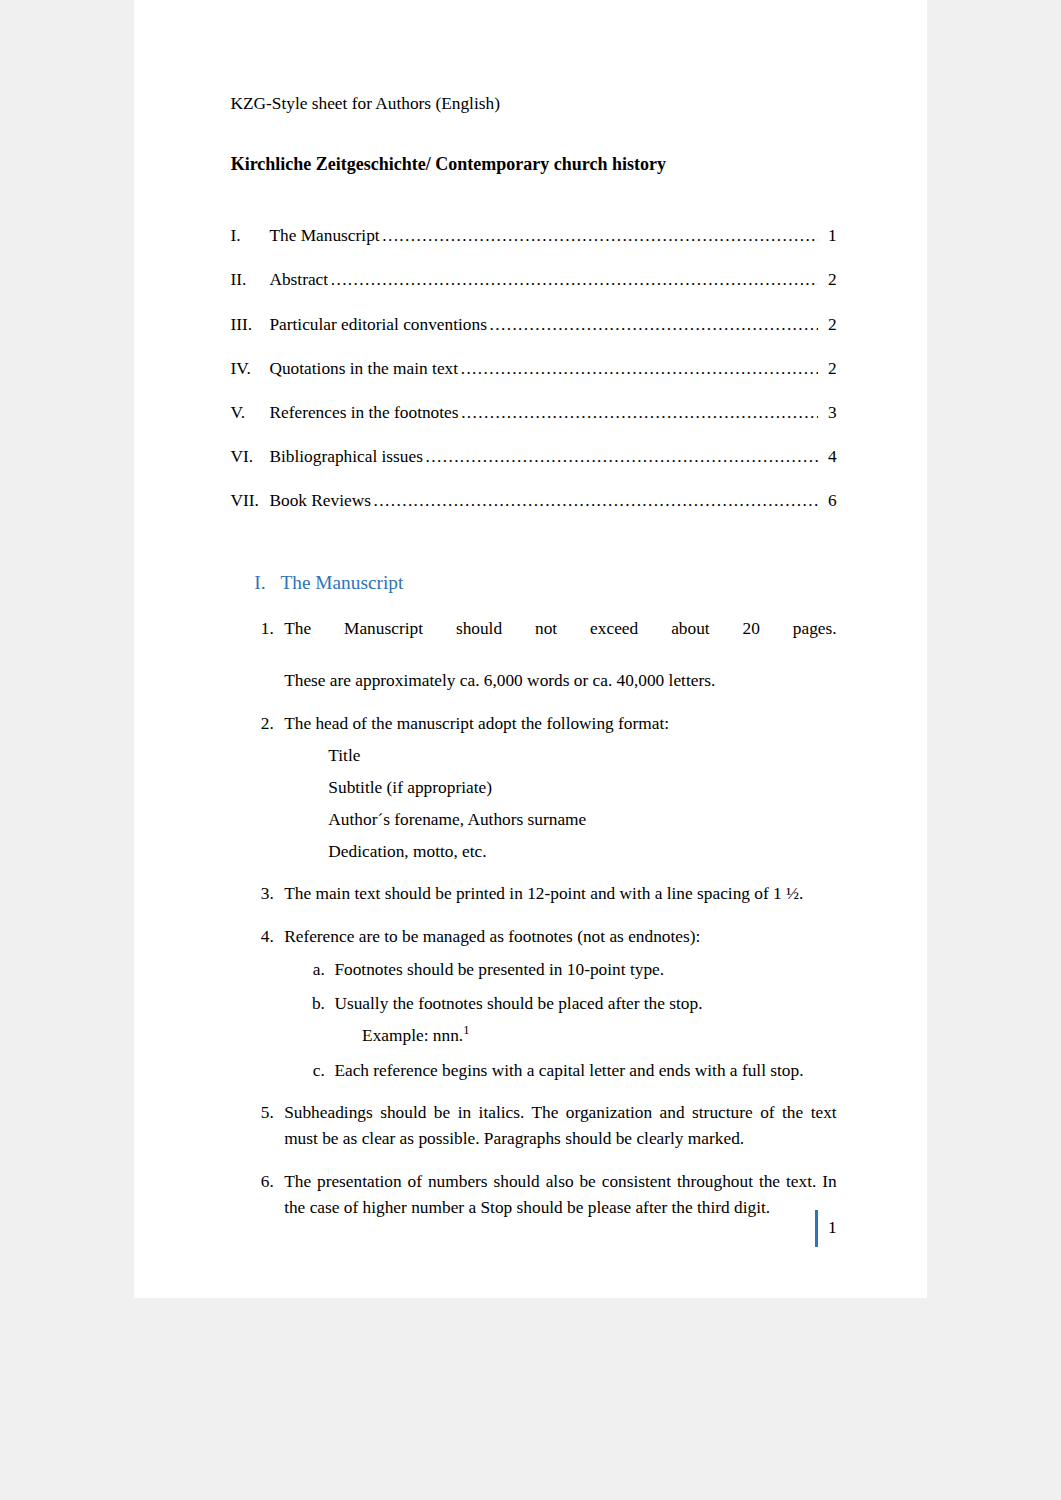KZG-Style sheet for Authors (English)
Kirchliche Zeitgeschichte/ Contemporary church history
I. The Manuscript ................................................................................................ 1
II. Abstract ..................................................................................................... 2
III. Particular editorial conventions ................................................................... 2
IV. Quotations in the main text ......................................................................... 2
V. References in the footnotes ......................................................................... 3
VI. Bibliographical issues ............................................................................... 4
VII. Book Reviews ............................................................................................ 6
I. The Manuscript
The Manuscript should not exceed about 20 pages. These are approximately ca. 6,000 words or ca. 40,000 letters.
The head of the manuscript adopt the following format:
Title
Subtitle (if appropriate)
Author´s forename, Authors surname
Dedication, motto, etc.
The main text should be printed in 12-point and with a line spacing of 1 ½.
Reference are to be managed as footnotes (not as endnotes):
Footnotes should be presented in 10-point type.
Usually the footnotes should be placed after the stop.
Example: nnn.1
Each reference begins with a capital letter and ends with a full stop.
Subheadings should be in italics. The organization and structure of the text must be as clear as possible. Paragraphs should be clearly marked.
The presentation of numbers should also be consistent throughout the text. In the case of higher number a Stop should be please after the third digit.
1